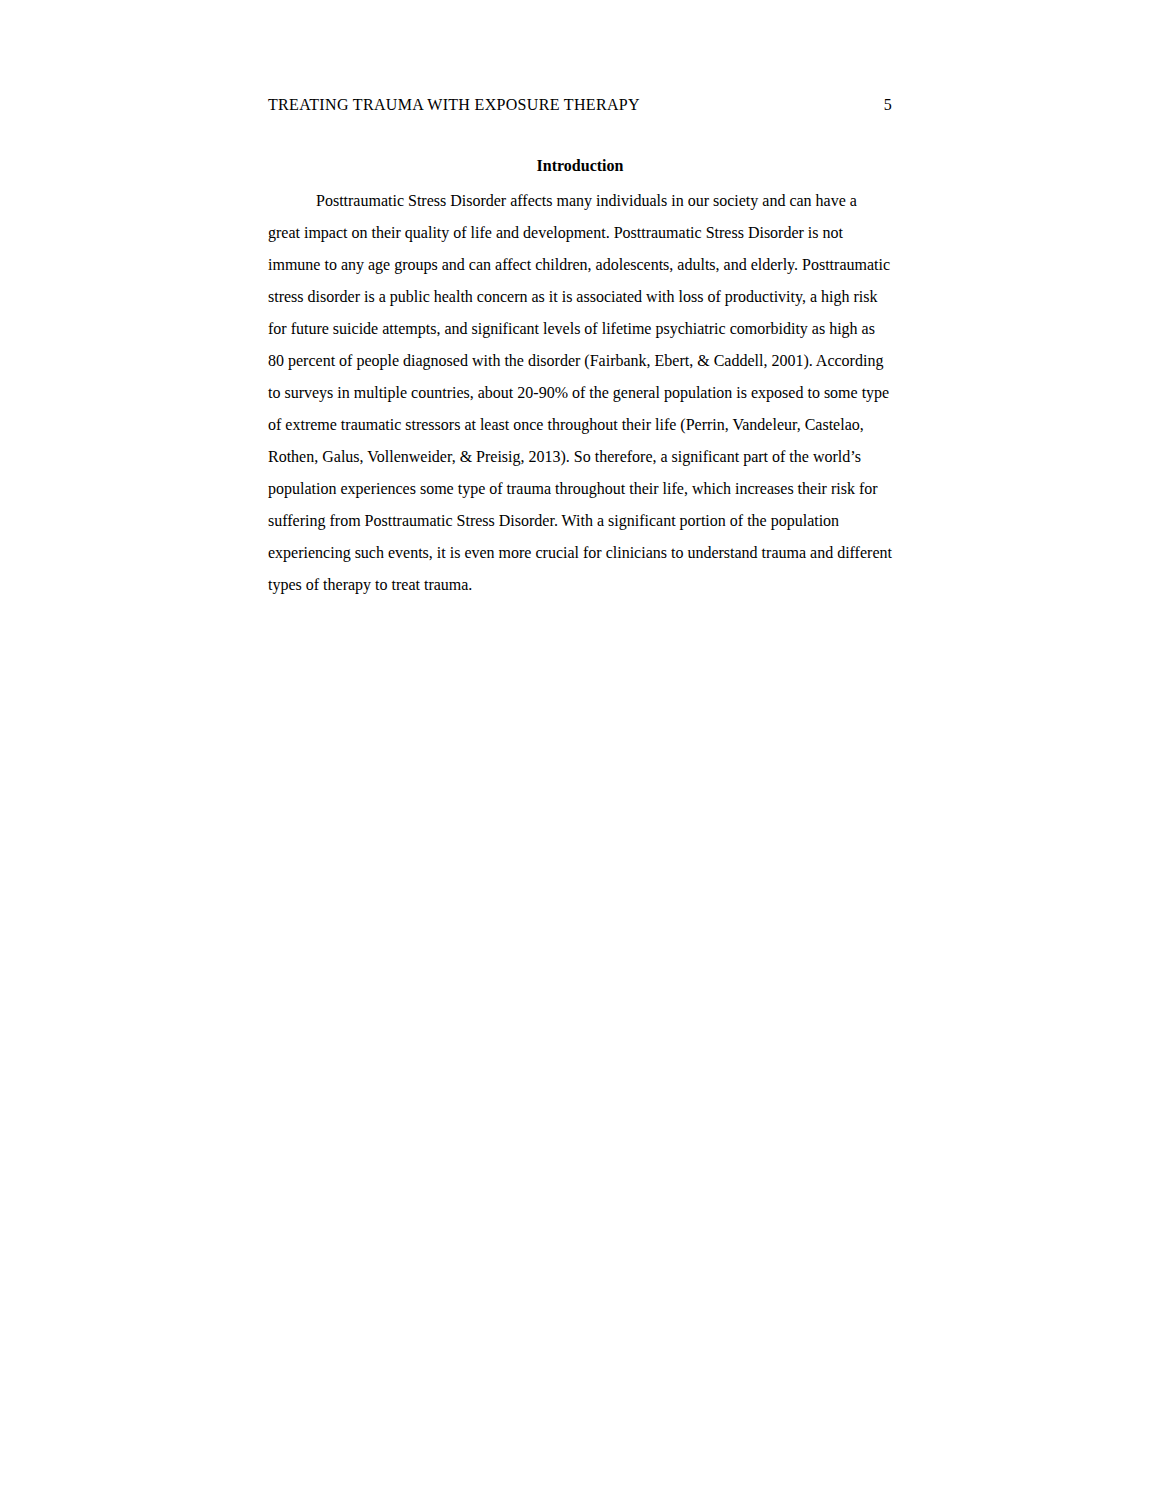Treating Trauma with Exposure Therapy 5
Introduction
Posttraumatic Stress Disorder affects many individuals in our society and can have a great impact on their quality of life and development. Posttraumatic Stress Disorder is not immune to any age groups and can affect children, adolescents, adults, and elderly. Posttraumatic stress disorder is a public health concern as it is associated with loss of productivity, a high risk for future suicide attempts, and significant levels of lifetime psychiatric comorbidity as high as 80 percent of people diagnosed with the disorder (Fairbank, Ebert, & Caddell, 2001). According to surveys in multiple countries, about 20-90% of the general population is exposed to some type of extreme traumatic stressors at least once throughout their life (Perrin, Vandeleur, Castelao, Rothen, Galus, Vollenweider, & Preisig, 2013). So therefore, a significant part of the world’s population experiences some type of trauma throughout their life, which increases their risk for suffering from Posttraumatic Stress Disorder. With a significant portion of the population experiencing such events, it is even more crucial for clinicians to understand trauma and different types of therapy to treat trauma.